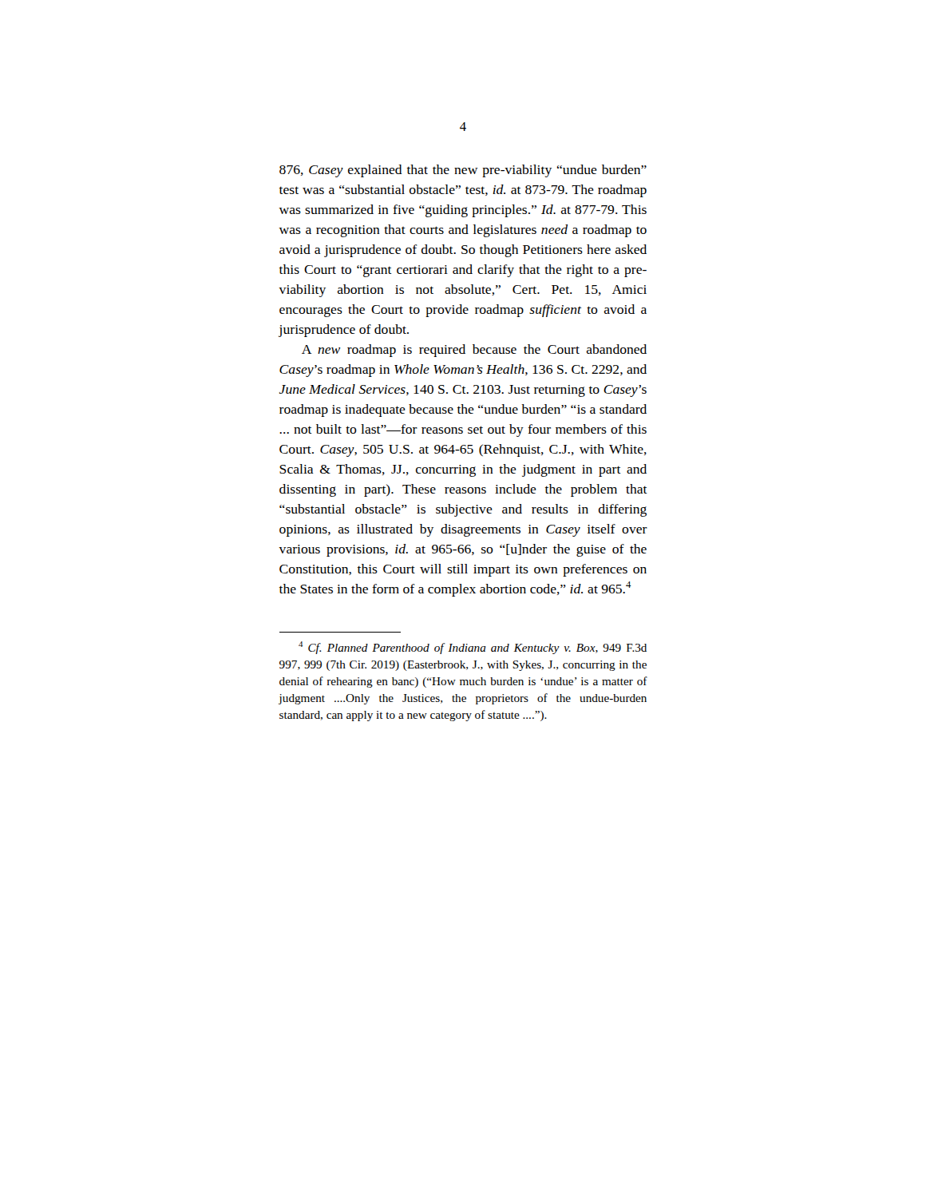4
876, Casey explained that the new pre-viability “undue burden” test was a “substantial obstacle” test, id. at 873-79. The roadmap was summarized in five “guiding principles.” Id. at 877-79. This was a recognition that courts and legislatures need a roadmap to avoid a jurisprudence of doubt. So though Petitioners here asked this Court to “grant certiorari and clarify that the right to a pre-viability abortion is not absolute,” Cert. Pet. 15, Amici encourages the Court to provide roadmap sufficient to avoid a jurisprudence of doubt.
A new roadmap is required because the Court abandoned Casey’s roadmap in Whole Woman’s Health, 136 S. Ct. 2292, and June Medical Services, 140 S. Ct. 2103. Just returning to Casey’s roadmap is inadequate because the “undue burden” “is a standard ... not built to last”—for reasons set out by four members of this Court. Casey, 505 U.S. at 964-65 (Rehnquist, C.J., with White, Scalia & Thomas, JJ., concurring in the judgment in part and dissenting in part). These reasons include the problem that “substantial obstacle” is subjective and results in differing opinions, as illustrated by disagreements in Casey itself over various provisions, id. at 965-66, so “[u]nder the guise of the Constitution, this Court will still impart its own preferences on the States in the form of a complex abortion code,” id. at 965.4
4 Cf. Planned Parenthood of Indiana and Kentucky v. Box, 949 F.3d 997, 999 (7th Cir. 2019) (Easterbrook, J., with Sykes, J., concurring in the denial of rehearing en banc) (“How much burden is ‘undue’ is a matter of judgment ....Only the Justices, the proprietors of the undue-burden standard, can apply it to a new category of statute ....”).